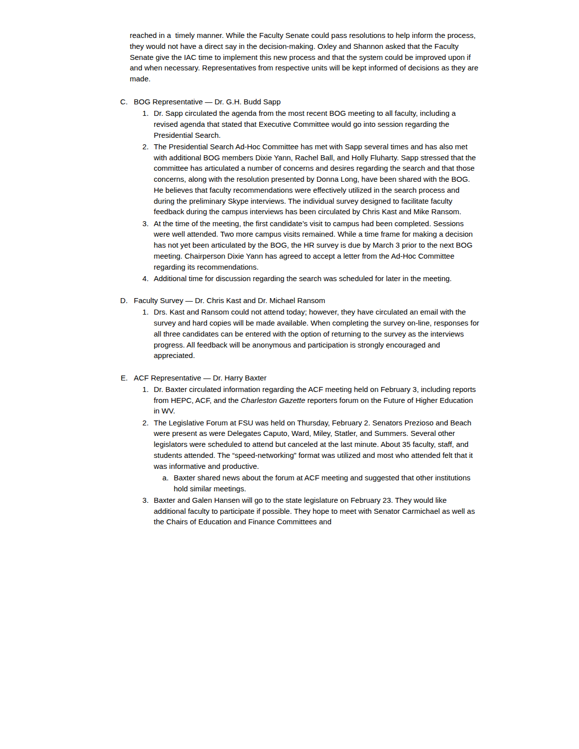reached in a timely manner. While the Faculty Senate could pass resolutions to help inform the process, they would not have a direct say in the decision-making. Oxley and Shannon asked that the Faculty Senate give the IAC time to implement this new process and that the system could be improved upon if and when necessary. Representatives from respective units will be kept informed of decisions as they are made.
BOG Representative — Dr. G.H. Budd Sapp
Dr. Sapp circulated the agenda from the most recent BOG meeting to all faculty, including a revised agenda that stated that Executive Committee would go into session regarding the Presidential Search.
The Presidential Search Ad-Hoc Committee has met with Sapp several times and has also met with additional BOG members Dixie Yann, Rachel Ball, and Holly Fluharty. Sapp stressed that the committee has articulated a number of concerns and desires regarding the search and that those concerns, along with the resolution presented by Donna Long, have been shared with the BOG. He believes that faculty recommendations were effectively utilized in the search process and during the preliminary Skype interviews. The individual survey designed to facilitate faculty feedback during the campus interviews has been circulated by Chris Kast and Mike Ransom.
At the time of the meeting, the first candidate’s visit to campus had been completed. Sessions were well attended. Two more campus visits remained. While a time frame for making a decision has not yet been articulated by the BOG, the HR survey is due by March 3 prior to the next BOG meeting. Chairperson Dixie Yann has agreed to accept a letter from the Ad-Hoc Committee regarding its recommendations.
Additional time for discussion regarding the search was scheduled for later in the meeting.
Faculty Survey — Dr. Chris Kast and Dr. Michael Ransom
Drs. Kast and Ransom could not attend today; however, they have circulated an email with the survey and hard copies will be made available. When completing the survey on-line, responses for all three candidates can be entered with the option of returning to the survey as the interviews progress. All feedback will be anonymous and participation is strongly encouraged and appreciated.
ACF Representative — Dr. Harry Baxter
Dr. Baxter circulated information regarding the ACF meeting held on February 3, including reports from HEPC, ACF, and the Charleston Gazette reporters forum on the Future of Higher Education in WV.
The Legislative Forum at FSU was held on Thursday, February 2. Senators Prezioso and Beach were present as were Delegates Caputo, Ward, Miley, Statler, and Summers. Several other legislators were scheduled to attend but canceled at the last minute. About 35 faculty, staff, and students attended. The “speed-networking” format was utilized and most who attended felt that it was informative and productive.
Baxter shared news about the forum at ACF meeting and suggested that other institutions hold similar meetings.
Baxter and Galen Hansen will go to the state legislature on February 23. They would like additional faculty to participate if possible. They hope to meet with Senator Carmichael as well as the Chairs of Education and Finance Committees and